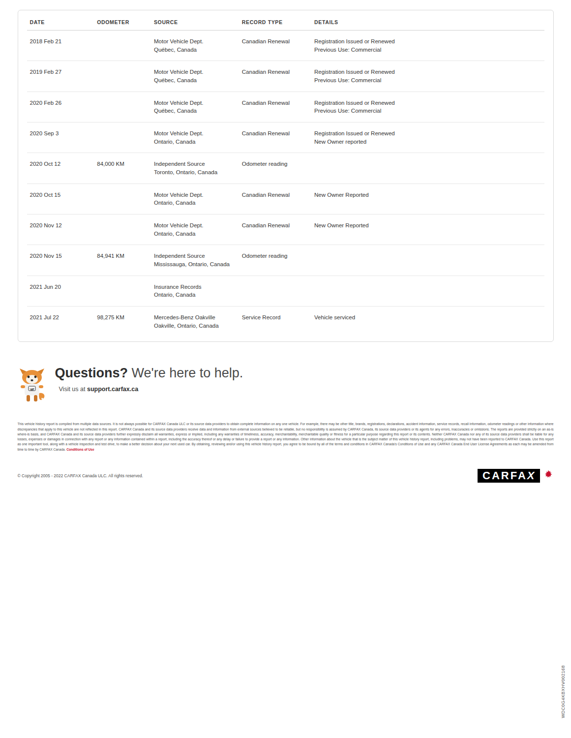| DATE | ODOMETER | SOURCE | RECORD TYPE | DETAILS |
| --- | --- | --- | --- | --- |
| 2018 Feb 21 | | Motor Vehicle Dept. Québec, Canada | Canadian Renewal | Registration Issued or Renewed Previous Use: Commercial |
| 2019 Feb 27 | | Motor Vehicle Dept. Québec, Canada | Canadian Renewal | Registration Issued or Renewed Previous Use: Commercial |
| 2020 Feb 26 | | Motor Vehicle Dept. Québec, Canada | Canadian Renewal | Registration Issued or Renewed Previous Use: Commercial |
| 2020 Sep 3 | | Motor Vehicle Dept. Ontario, Canada | Canadian Renewal | Registration Issued or Renewed New Owner reported |
| 2020 Oct 12 | 84,000 KM | Independent Source Toronto, Ontario, Canada | Odometer reading | |
| 2020 Oct 15 | | Motor Vehicle Dept. Ontario, Canada | Canadian Renewal | New Owner Reported |
| 2020 Nov 12 | | Motor Vehicle Dept. Ontario, Canada | Canadian Renewal | New Owner Reported |
| 2020 Nov 15 | 84,941 KM | Independent Source Mississauga, Ontario, Canada | Odometer reading | |
| 2021 Jun 20 | | Insurance Records Ontario, Canada | | |
| 2021 Jul 22 | 98,275 KM | Mercedes-Benz Oakville Oakville, Ontario, Canada | Service Record | Vehicle serviced |
CAR FAX
Questions? We're here to help.
Visit us at support.carfax.ca
This vehicle history report is compiled from multiple data sources. It is not always possible for CARFAX Canada ULC or its source data providers to obtain complete information on any one vehicle. For example, there may be other title, brands, registrations, declarations, accident information, service records, recall information, odometer readings or other information where discrepancies that apply to this vehicle are not reflected in this report. CARFAX Canada and its source data providers receive data and information from external sources believed to be reliable, but no responsibility is assumed by CARFAX Canada, its source data providers or its agents for any errors, inaccuracies or omissions. The reports are provided strictly on an as-is where-is basis, and CARFAX Canada and its source data providers further expressly disclaim all warranties, express or implied, including any warranties of timeliness, accuracy, merchantability, merchantable quality or fitness for a particular purpose regarding this report or its contents. Neither CARFAX Canada nor any of its source data providers shall be liable for any losses, expenses or damages in connection with any report or any information contained within a report, including the accuracy thereof or any delay or failure to provide a report or any information. Other information about the vehicle that is the subject matter of this vehicle history report, including problems, may not have been reported to CARFAX Canada. Use this report as one important tool, along with a vehicle inspection and test drive, to make a better decision about your next used car. By obtaining, reviewing and/or using this vehicle history report, you agree to be bound by all of the terms and conditions in CARFAX Canada's Conditions of Use and any CARFAX Canada End User License Agreements as each may be amended from time to time by CARFAX Canada. Conditions of Use
© Copyright 2005 - 2022 CARFAX Canada ULC. All rights reserved.
CARFAX
WDC0G4KBXHV002168